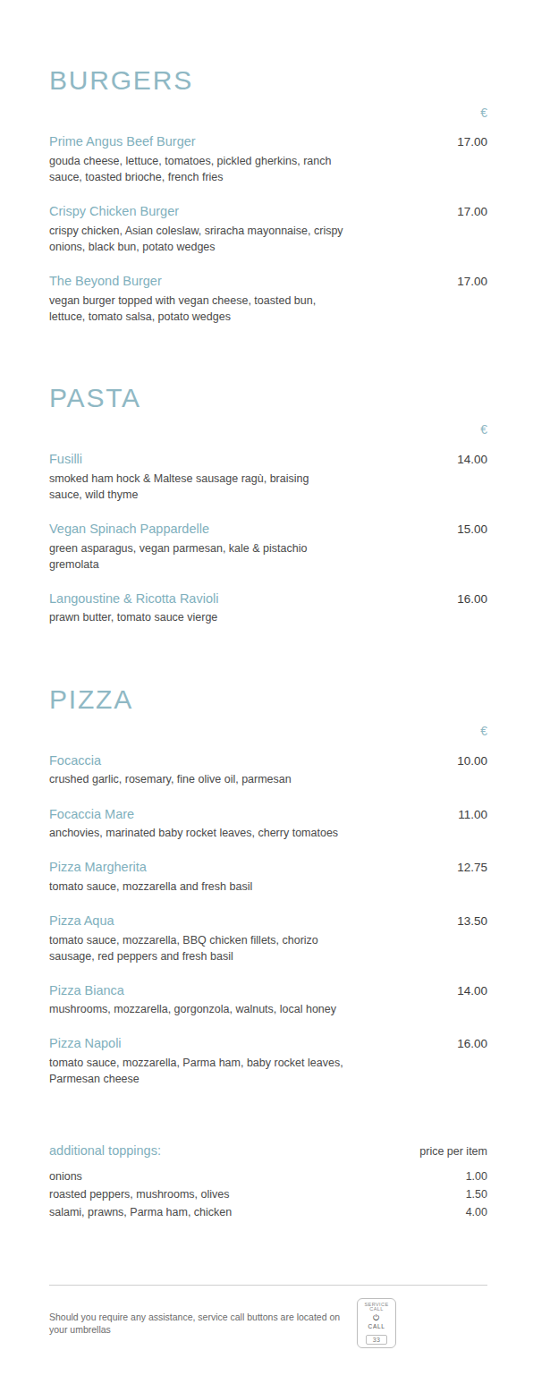Burgers
€
| Prime Angus Beef Burger gouda cheese, lettuce, tomatoes, pickled gherkins, ranch sauce, toasted brioche, french fries | 17.00 |
| Crispy Chicken Burger crispy chicken, Asian coleslaw, sriracha mayonnaise, crispy onions, black bun, potato wedges | 17.00 |
| The Beyond Burger vegan burger topped with vegan cheese, toasted bun, lettuce, tomato salsa, potato wedges | 17.00 |
Pasta
€
| Fusilli smoked ham hock & Maltese sausage ragù, braising sauce, wild thyme | 14.00 |
| Vegan Spinach Pappardelle green asparagus, vegan parmesan, kale & pistachio gremolata | 15.00 |
| Langoustine & Ricotta Ravioli prawn butter, tomato sauce vierge | 16.00 |
Pizza
€
| Focaccia crushed garlic, rosemary, fine olive oil, parmesan | 10.00 |
| Focaccia Mare anchovies, marinated baby rocket leaves, cherry tomatoes | 11.00 |
| Pizza Margherita tomato sauce, mozzarella and fresh basil | 12.75 |
| Pizza Aqua tomato sauce, mozzarella, BBQ chicken fillets, chorizo sausage, red peppers and fresh basil | 13.50 |
| Pizza Bianca mushrooms, mozzarella, gorgonzola, walnuts, local honey | 14.00 |
| Pizza Napoli tomato sauce, mozzarella, Parma ham, baby rocket leaves, Parmesan cheese | 16.00 |
additional toppings: price per item
| onions | 1.00 |
| roasted peppers, mushrooms, olives | 1.50 |
| salami, prawns, Parma ham, chicken | 4.00 |
Should you require any assistance, service call buttons are located on your umbrellas
SERVICE CALL
⏻
CALL
33